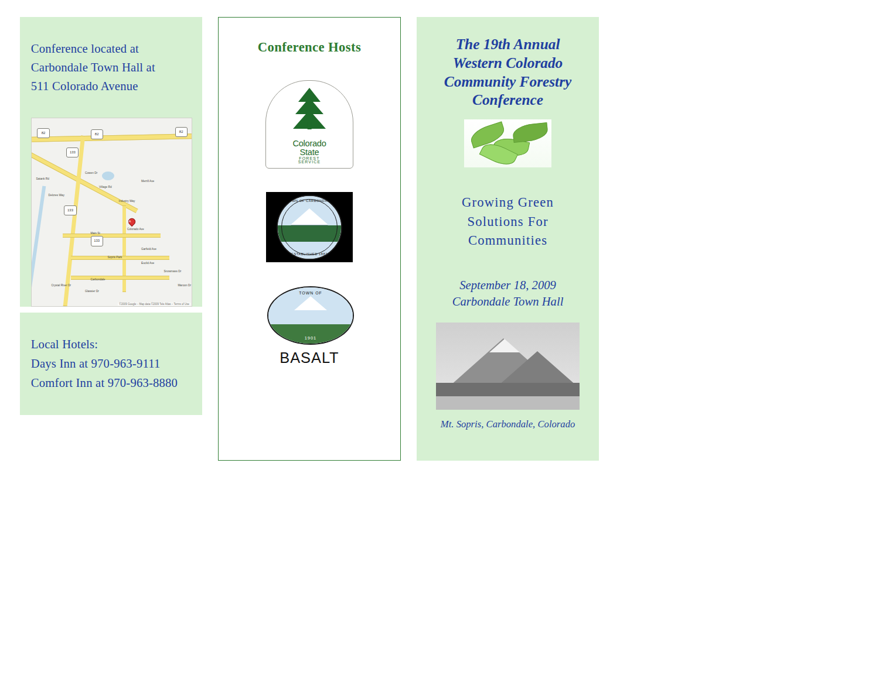Conference located at
Carbondale Town Hall at
511 Colorado Avenue
82
133
82
82
133
133
Satank Rd Delores Way Cowen Dr Village Rd Industry Way Merrill Ave Colorado Ave Main St Garfield Ave Euclid Ave Sopris Park Carbondale Snowmass Dr Maroon Dr Crystal River Dr Glassier Dr ©2009 Google – Map data ©2009 Tele Atlas – Terms of Use
Local Hotels:
Days Inn at 970-963-9111
Comfort Inn at 970-963-8880
Conference Hosts
Colorado
State
FOREST
SERVICE
TOWN OF CARBONDALE
ESTABLISHED 1887
TOWN OF
1901
BASALT
The 19th Annual
Western Colorado
Community Forestry
Conference
Growing Green
Solutions For
Communities
September 18, 2009
Carbondale Town Hall
Mt. Sopris, Carbondale, Colorado